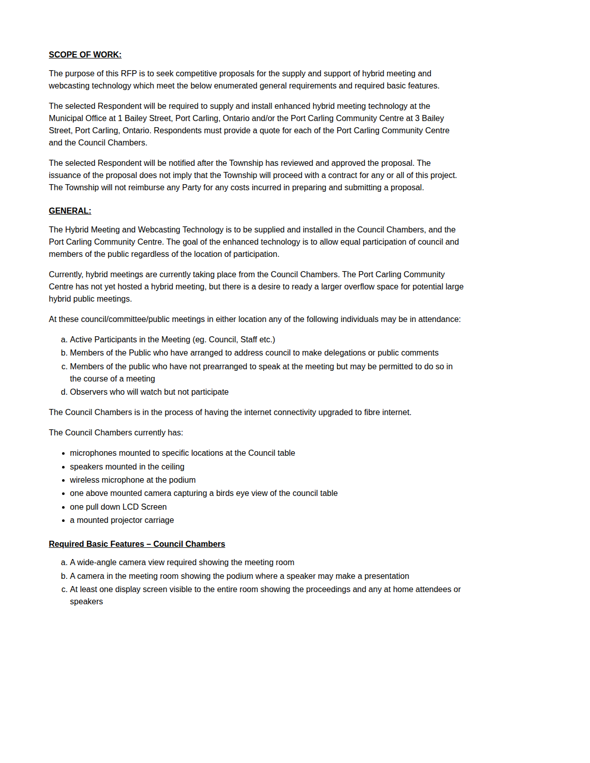SCOPE OF WORK:
The purpose of this RFP is to seek competitive proposals for the supply and support of hybrid meeting and webcasting technology which meet the below enumerated general requirements and required basic features.
The selected Respondent will be required to supply and install enhanced hybrid meeting technology at the Municipal Office at 1 Bailey Street, Port Carling, Ontario and/or the Port Carling Community Centre at 3 Bailey Street, Port Carling, Ontario. Respondents must provide a quote for each of the Port Carling Community Centre and the Council Chambers.
The selected Respondent will be notified after the Township has reviewed and approved the proposal. The issuance of the proposal does not imply that the Township will proceed with a contract for any or all of this project. The Township will not reimburse any Party for any costs incurred in preparing and submitting a proposal.
GENERAL:
The Hybrid Meeting and Webcasting Technology is to be supplied and installed in the Council Chambers, and the Port Carling Community Centre. The goal of the enhanced technology is to allow equal participation of council and members of the public regardless of the location of participation.
Currently, hybrid meetings are currently taking place from the Council Chambers. The Port Carling Community Centre has not yet hosted a hybrid meeting, but there is a desire to ready a larger overflow space for potential large hybrid public meetings.
At these council/committee/public meetings in either location any of the following individuals may be in attendance:
Active Participants in the Meeting (eg. Council, Staff etc.)
Members of the Public who have arranged to address council to make delegations or public comments
Members of the public who have not prearranged to speak at the meeting but may be permitted to do so in the course of a meeting
Observers who will watch but not participate
The Council Chambers is in the process of having the internet connectivity upgraded to fibre internet.
The Council Chambers currently has:
microphones mounted to specific locations at the Council table
speakers mounted in the ceiling
wireless microphone at the podium
one above mounted camera capturing a birds eye view of the council table
one pull down LCD Screen
a mounted projector carriage
Required Basic Features – Council Chambers
A wide-angle camera view required showing the meeting room
A camera in the meeting room showing the podium where a speaker may make a presentation
At least one display screen visible to the entire room showing the proceedings and any at home attendees or speakers